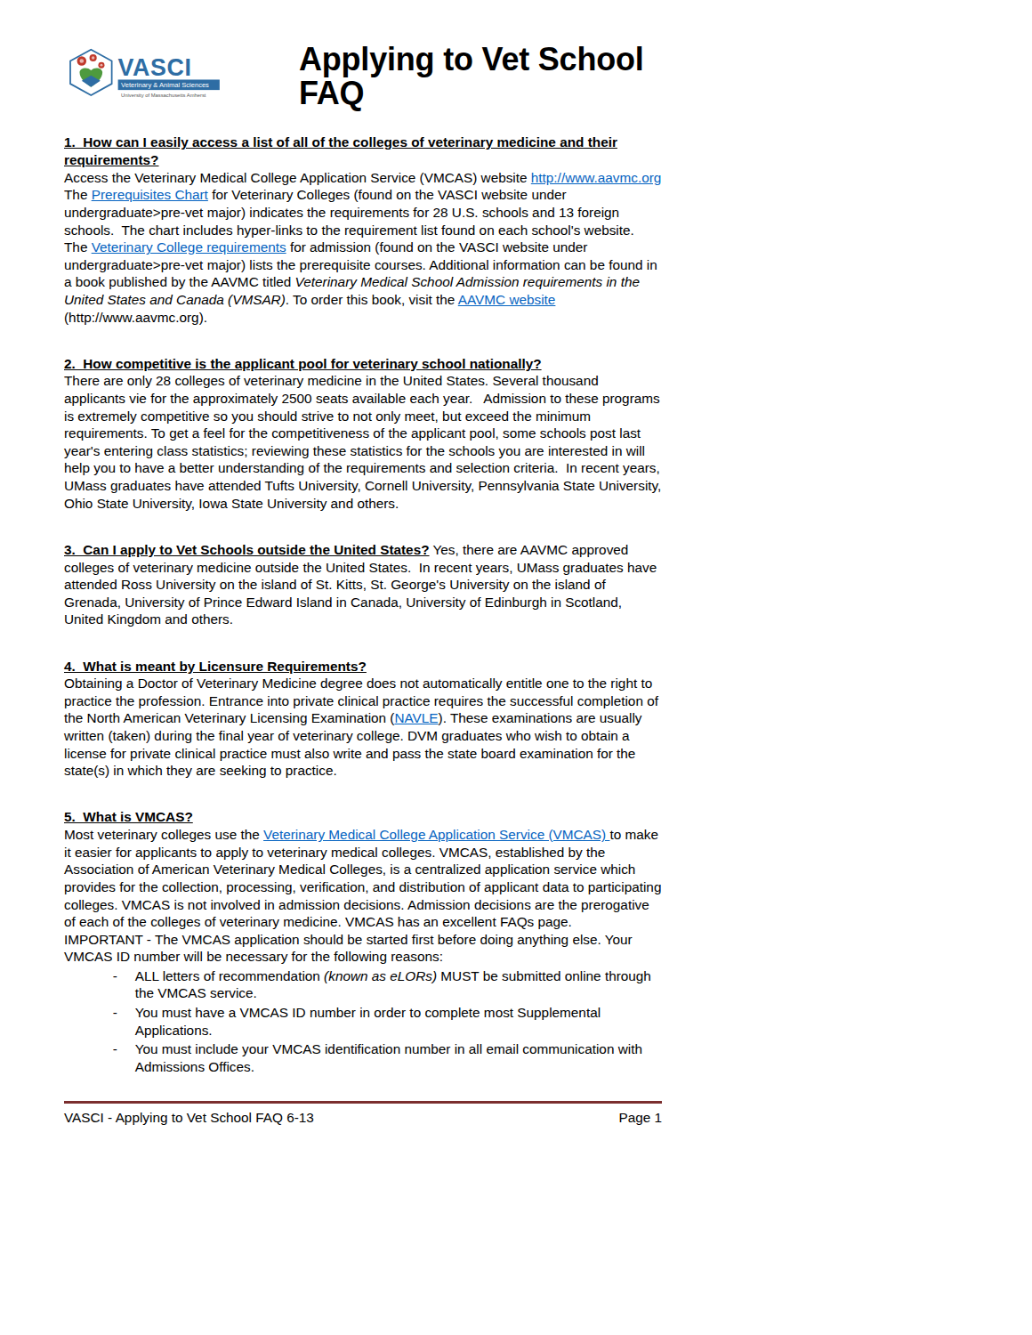VASCI Veterinary & Animal Sciences University of Massachusetts Amherst
Applying to Vet School FAQ
1. How can I easily access a list of all of the colleges of veterinary medicine and their requirements?
Access the Veterinary Medical College Application Service (VMCAS) website http://www.aavmc.org The Prerequisites Chart for Veterinary Colleges (found on the VASCI website under undergraduate>pre-vet major) indicates the requirements for 28 U.S. schools and 13 foreign schools. The chart includes hyper-links to the requirement list found on each school's website. The Veterinary College requirements for admission (found on the VASCI website under undergraduate>pre-vet major) lists the prerequisite courses. Additional information can be found in a book published by the AAVMC titled Veterinary Medical School Admission requirements in the United States and Canada (VMSAR). To order this book, visit the AAVMC website (http://www.aavmc.org).
2. How competitive is the applicant pool for veterinary school nationally?
There are only 28 colleges of veterinary medicine in the United States. Several thousand applicants vie for the approximately 2500 seats available each year. Admission to these programs is extremely competitive so you should strive to not only meet, but exceed the minimum requirements. To get a feel for the competitiveness of the applicant pool, some schools post last year's entering class statistics; reviewing these statistics for the schools you are interested in will help you to have a better understanding of the requirements and selection criteria. In recent years, UMass graduates have attended Tufts University, Cornell University, Pennsylvania State University, Ohio State University, Iowa State University and others.
3. Can I apply to Vet Schools outside the United States? Yes, there are AAVMC approved colleges of veterinary medicine outside the United States. In recent years, UMass graduates have attended Ross University on the island of St. Kitts, St. George's University on the island of Grenada, University of Prince Edward Island in Canada, University of Edinburgh in Scotland, United Kingdom and others.
4. What is meant by Licensure Requirements?
Obtaining a Doctor of Veterinary Medicine degree does not automatically entitle one to the right to practice the profession. Entrance into private clinical practice requires the successful completion of the North American Veterinary Licensing Examination (NAVLE). These examinations are usually written (taken) during the final year of veterinary college. DVM graduates who wish to obtain a license for private clinical practice must also write and pass the state board examination for the state(s) in which they are seeking to practice.
5. What is VMCAS?
Most veterinary colleges use the Veterinary Medical College Application Service (VMCAS) to make it easier for applicants to apply to veterinary medical colleges. VMCAS, established by the Association of American Veterinary Medical Colleges, is a centralized application service which provides for the collection, processing, verification, and distribution of applicant data to participating colleges. VMCAS is not involved in admission decisions. Admission decisions are the prerogative of each of the colleges of veterinary medicine. VMCAS has an excellent FAQs page.
IMPORTANT - The VMCAS application should be started first before doing anything else. Your VMCAS ID number will be necessary for the following reasons:
ALL letters of recommendation (known as eLORs) MUST be submitted online through the VMCAS service.
You must have a VMCAS ID number in order to complete most Supplemental Applications.
You must include your VMCAS identification number in all email communication with Admissions Offices.
VASCI - Applying to Vet School FAQ 6-13 Page 1